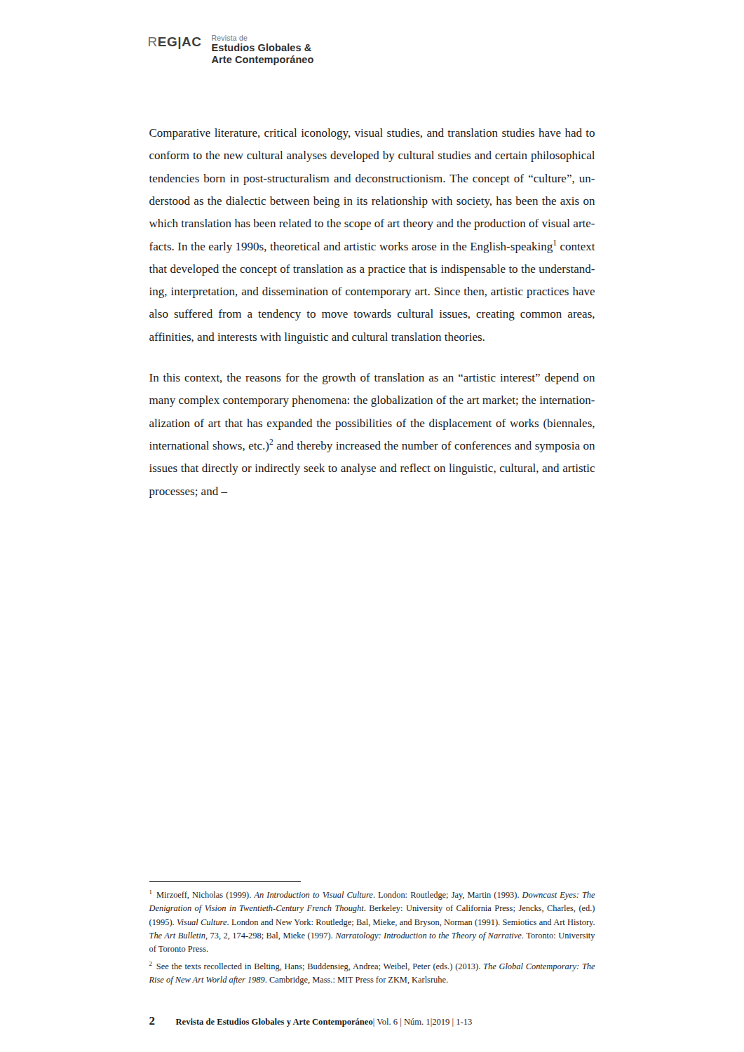REG|AC
Revista de
Estudios Globales &
Arte Contemporáneo
Comparative literature, critical iconology, visual studies, and translation studies have had to conform to the new cultural analyses developed by cultural studies and certain philosophical tendencies born in post-structuralism and deconstructionism. The concept of “culture”, understood as the dialectic between being in its relationship with society, has been the axis on which translation has been related to the scope of art theory and the production of visual artefacts. In the early 1990s, theoretical and artistic works arose in the English-speaking1 context that developed the concept of translation as a practice that is indispensable to the understanding, interpretation, and dissemination of contemporary art. Since then, artistic practices have also suffered from a tendency to move towards cultural issues, creating common areas, affinities, and interests with linguistic and cultural translation theories.
In this context, the reasons for the growth of translation as an “artistic interest” depend on many complex contemporary phenomena: the globalization of the art market; the internationalization of art that has expanded the possibilities of the displacement of works (biennales, international shows, etc.)2 and thereby increased the number of conferences and symposia on issues that directly or indirectly seek to analyse and reflect on linguistic, cultural, and artistic processes; and –
1 Mirzoeff, Nicholas (1999). An Introduction to Visual Culture. London: Routledge; Jay, Martin (1993). Downcast Eyes: The Denigration of Vision in Twentieth-Century French Thought. Berkeley: University of California Press; Jencks, Charles, (ed.) (1995). Visual Culture. London and New York: Routledge; Bal, Mieke, and Bryson, Norman (1991). Semiotics and Art History. The Art Bulletin, 73, 2, 174-298; Bal, Mieke (1997). Narratology: Introduction to the Theory of Narrative. Toronto: University of Toronto Press.
2 See the texts recollected in Belting, Hans; Buddensieg, Andrea; Weibel, Peter (eds.) (2013). The Global Contemporary: The Rise of New Art World after 1989. Cambridge, Mass.: MIT Press for ZKM, Karlsruhe.
2
Revista de Estudios Globales y Arte Contemporáneo| Vol. 6 | Núm. 1|2019 | 1-13